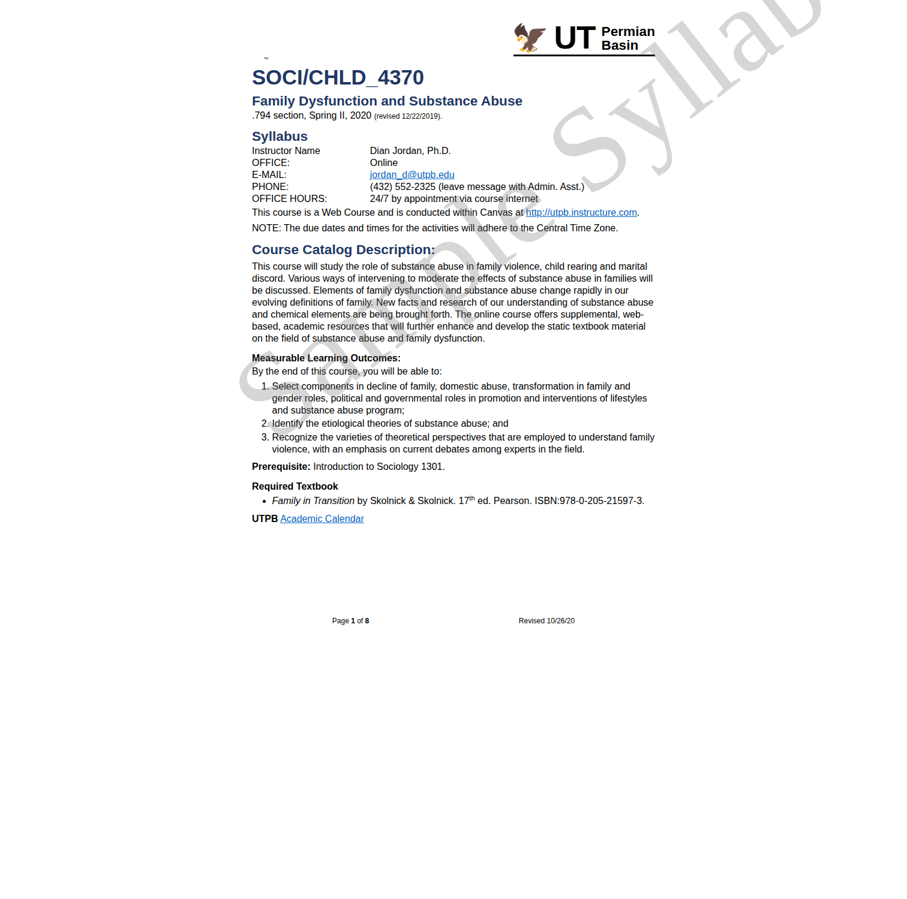Sample Syllabus
🦅
UT
Permian
Basin
™
SOCI/CHLD_4370
Family Dysfunction and Substance Abuse
.794 section, Spring II, 2020 (revised 12/22/2019).
Syllabus
| Instructor Name | Dian Jordan, Ph.D. |
| OFFICE: | Online |
| E-MAIL: | jordan_d@utpb.edu |
| PHONE: | (432) 552-2325 (leave message with Admin. Asst.) |
| OFFICE HOURS: | 24/7 by appointment via course internet |
This course is a Web Course and is conducted within Canvas at http://utpb.instructure.com.
NOTE: The due dates and times for the activities will adhere to the Central Time Zone.
Course Catalog Description:
This course will study the role of substance abuse in family violence, child rearing and marital discord. Various ways of intervening to moderate the effects of substance abuse in families will be discussed. Elements of family dysfunction and substance abuse change rapidly in our evolving definitions of family. New facts and research of our understanding of substance abuse and chemical elements are being brought forth. The online course offers supplemental, web-based, academic resources that will further enhance and develop the static textbook material on the field of substance abuse and family dysfunction.
Measurable Learning Outcomes:
By the end of this course, you will be able to:
Select components in decline of family, domestic abuse, transformation in family and gender roles, political and governmental roles in promotion and interventions of lifestyles and substance abuse program;
Identify the etiological theories of substance abuse; and
Recognize the varieties of theoretical perspectives that are employed to understand family violence, with an emphasis on current debates among experts in the field.
Prerequisite: Introduction to Sociology 1301.
Required Textbook
Family in Transition by Skolnick & Skolnick. 17th ed. Pearson. ISBN:978-0-205-21597-3.
UTPB Academic Calendar
Page 1 of 8
Revised 10/26/20